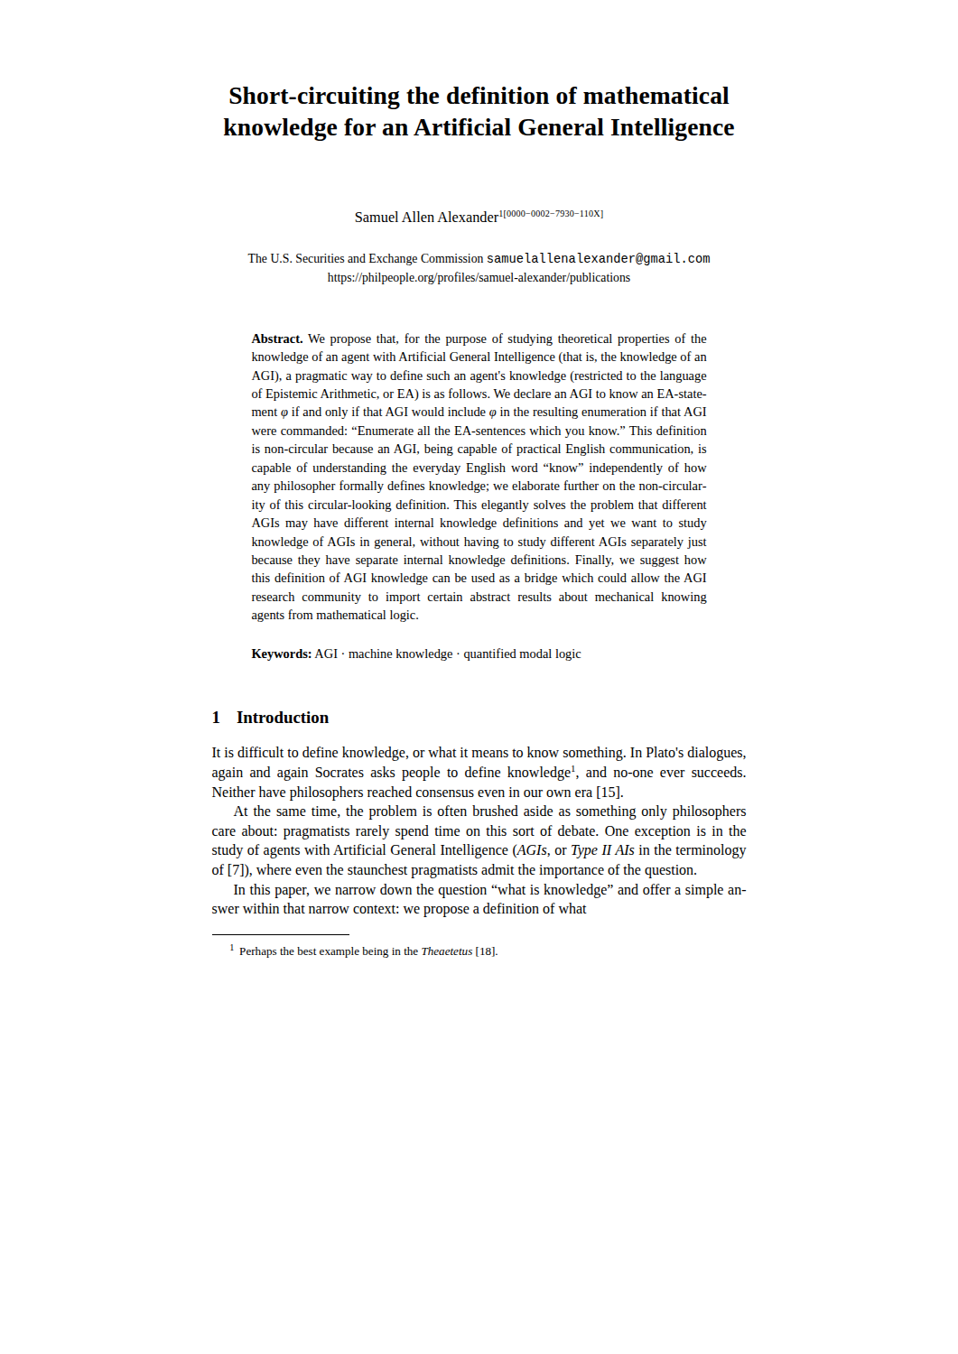Short-circuiting the definition of mathematical
knowledge for an Artificial General Intelligence
Samuel Allen Alexander1[0000−0002−7930−110X]
The U.S. Securities and Exchange Commission samuelallenalexander@gmail.com
https://philpeople.org/profiles/samuel-alexander/publications
Abstract. We propose that, for the purpose of studying theoretical properties of the knowledge of an agent with Artificial General Intelligence (that is, the knowledge of an AGI), a pragmatic way to define such an agent's knowledge (restricted to the language of Epistemic Arithmetic, or EA) is as follows. We declare an AGI to know an EA-statement φ if and only if that AGI would include φ in the resulting enumeration if that AGI were commanded: “Enumerate all the EA-sentences which you know.” This definition is non-circular because an AGI, being capable of practical English communication, is capable of understanding the everyday English word “know” independently of how any philosopher formally defines knowledge; we elaborate further on the non-circularity of this circular-looking definition. This elegantly solves the problem that different AGIs may have different internal knowledge definitions and yet we want to study knowledge of AGIs in general, without having to study different AGIs separately just because they have separate internal knowledge definitions. Finally, we suggest how this definition of AGI knowledge can be used as a bridge which could allow the AGI research community to import certain abstract results about mechanical knowing agents from mathematical logic.
Keywords: AGI · machine knowledge · quantified modal logic
1 Introduction
It is difficult to define knowledge, or what it means to know something. In Plato's dialogues, again and again Socrates asks people to define knowledge1, and no-one ever succeeds. Neither have philosophers reached consensus even in our own era [15].
At the same time, the problem is often brushed aside as something only philosophers care about: pragmatists rarely spend time on this sort of debate. One exception is in the study of agents with Artificial General Intelligence (AGIs, or Type II AIs in the terminology of [7]), where even the staunchest pragmatists admit the importance of the question.
In this paper, we narrow down the question “what is knowledge” and offer a simple answer within that narrow context: we propose a definition of what
1 Perhaps the best example being in the Theaetetus [18].